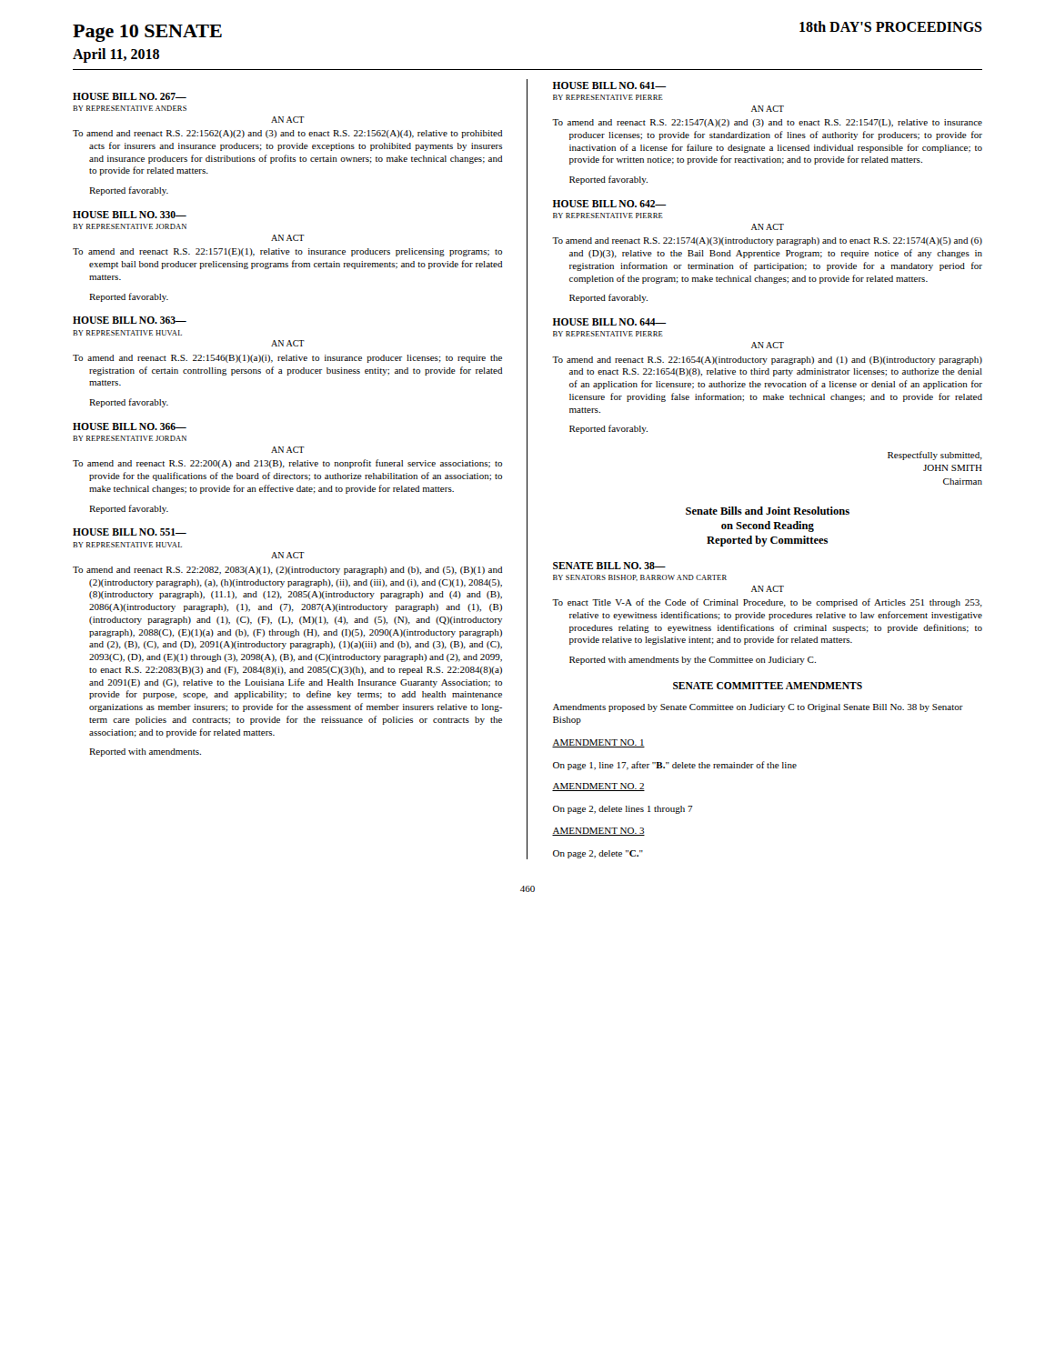Page 10 SENATE
18th DAY'S PROCEEDINGS
April 11, 2018
HOUSE BILL NO. 267—
BY REPRESENTATIVE ANDERS
AN ACT
To amend and reenact R.S. 22:1562(A)(2) and (3) and to enact R.S. 22:1562(A)(4), relative to prohibited acts for insurers and insurance producers; to provide exceptions to prohibited payments by insurers and insurance producers for distributions of profits to certain owners; to make technical changes; and to provide for related matters.
Reported favorably.
HOUSE BILL NO. 330—
BY REPRESENTATIVE JORDAN
AN ACT
To amend and reenact R.S. 22:1571(E)(1), relative to insurance producers prelicensing programs; to exempt bail bond producer prelicensing programs from certain requirements; and to provide for related matters.
Reported favorably.
HOUSE BILL NO. 363—
BY REPRESENTATIVE HUVAL
AN ACT
To amend and reenact R.S. 22:1546(B)(1)(a)(i), relative to insurance producer licenses; to require the registration of certain controlling persons of a producer business entity; and to provide for related matters.
Reported favorably.
HOUSE BILL NO. 366—
BY REPRESENTATIVE JORDAN
AN ACT
To amend and reenact R.S. 22:200(A) and 213(B), relative to nonprofit funeral service associations; to provide for the qualifications of the board of directors; to authorize rehabilitation of an association; to make technical changes; to provide for an effective date; and to provide for related matters.
Reported favorably.
HOUSE BILL NO. 551—
BY REPRESENTATIVE HUVAL
AN ACT
To amend and reenact R.S. 22:2082, 2083(A)(1), (2)(introductory paragraph) and (b), and (5), (B)(1) and (2)(introductory paragraph), (a), (h)(introductory paragraph), (ii), and (iii), and (i), and (C)(1), 2084(5), (8)(introductory paragraph), (11.1), and (12), 2085(A)(introductory paragraph) and (4) and (B), 2086(A)(introductory paragraph), (1), and (7), 2087(A)(introductory paragraph) and (1), (B)(introductory paragraph) and (1), (C), (F), (L), (M)(1), (4), and (5), (N), and (Q)(introductory paragraph), 2088(C), (E)(1)(a) and (b), (F) through (H), and (I)(5), 2090(A)(introductory paragraph) and (2), (B), (C), and (D), 2091(A)(introductory paragraph), (1)(a)(iii) and (b), and (3), (B), and (C), 2093(C), (D), and (E)(1) through (3), 2098(A), (B), and (C)(introductory paragraph) and (2), and 2099, to enact R.S. 22:2083(B)(3) and (F), 2084(8)(i), and 2085(C)(3)(h), and to repeal R.S. 22:2084(8)(a) and 2091(E) and (G), relative to the Louisiana Life and Health Insurance Guaranty Association; to provide for purpose, scope, and applicability; to define key terms; to add health maintenance organizations as member insurers; to provide for the assessment of member insurers relative to long-term care policies and contracts; to provide for the reissuance of policies or contracts by the association; and to provide for related matters.
Reported with amendments.
HOUSE BILL NO. 641—
BY REPRESENTATIVE PIERRE
AN ACT
To amend and reenact R.S. 22:1547(A)(2) and (3) and to enact R.S. 22:1547(L), relative to insurance producer licenses; to provide for standardization of lines of authority for producers; to provide for inactivation of a license for failure to designate a licensed individual responsible for compliance; to provide for written notice; to provide for reactivation; and to provide for related matters.
Reported favorably.
HOUSE BILL NO. 642—
BY REPRESENTATIVE PIERRE
AN ACT
To amend and reenact R.S. 22:1574(A)(3)(introductory paragraph) and to enact R.S. 22:1574(A)(5) and (6) and (D)(3), relative to the Bail Bond Apprentice Program; to require notice of any changes in registration information or termination of participation; to provide for a mandatory period for completion of the program; to make technical changes; and to provide for related matters.
Reported favorably.
HOUSE BILL NO. 644—
BY REPRESENTATIVE PIERRE
AN ACT
To amend and reenact R.S. 22:1654(A)(introductory paragraph) and (1) and (B)(introductory paragraph) and to enact R.S. 22:1654(B)(8), relative to third party administrator licenses; to authorize the denial of an application for licensure; to authorize the revocation of a license or denial of an application for licensure for providing false information; to make technical changes; and to provide for related matters.
Reported favorably.
Respectfully submitted,
JOHN SMITH
Chairman
Senate Bills and Joint Resolutions
on Second Reading
Reported by Committees
SENATE BILL NO. 38—
BY SENATORS BISHOP, BARROW AND CARTER
AN ACT
To enact Title V-A of the Code of Criminal Procedure, to be comprised of Articles 251 through 253, relative to eyewitness identifications; to provide procedures relative to law enforcement investigative procedures relating to eyewitness identifications of criminal suspects; to provide definitions; to provide relative to legislative intent; and to provide for related matters.
Reported with amendments by the Committee on Judiciary C.
SENATE COMMITTEE AMENDMENTS
Amendments proposed by Senate Committee on Judiciary C to Original Senate Bill No. 38 by Senator Bishop
AMENDMENT NO. 1
On page 1, line 17, after "B." delete the remainder of the line
AMENDMENT NO. 2
On page 2, delete lines 1 through 7
AMENDMENT NO. 3
On page 2, delete "C."
460